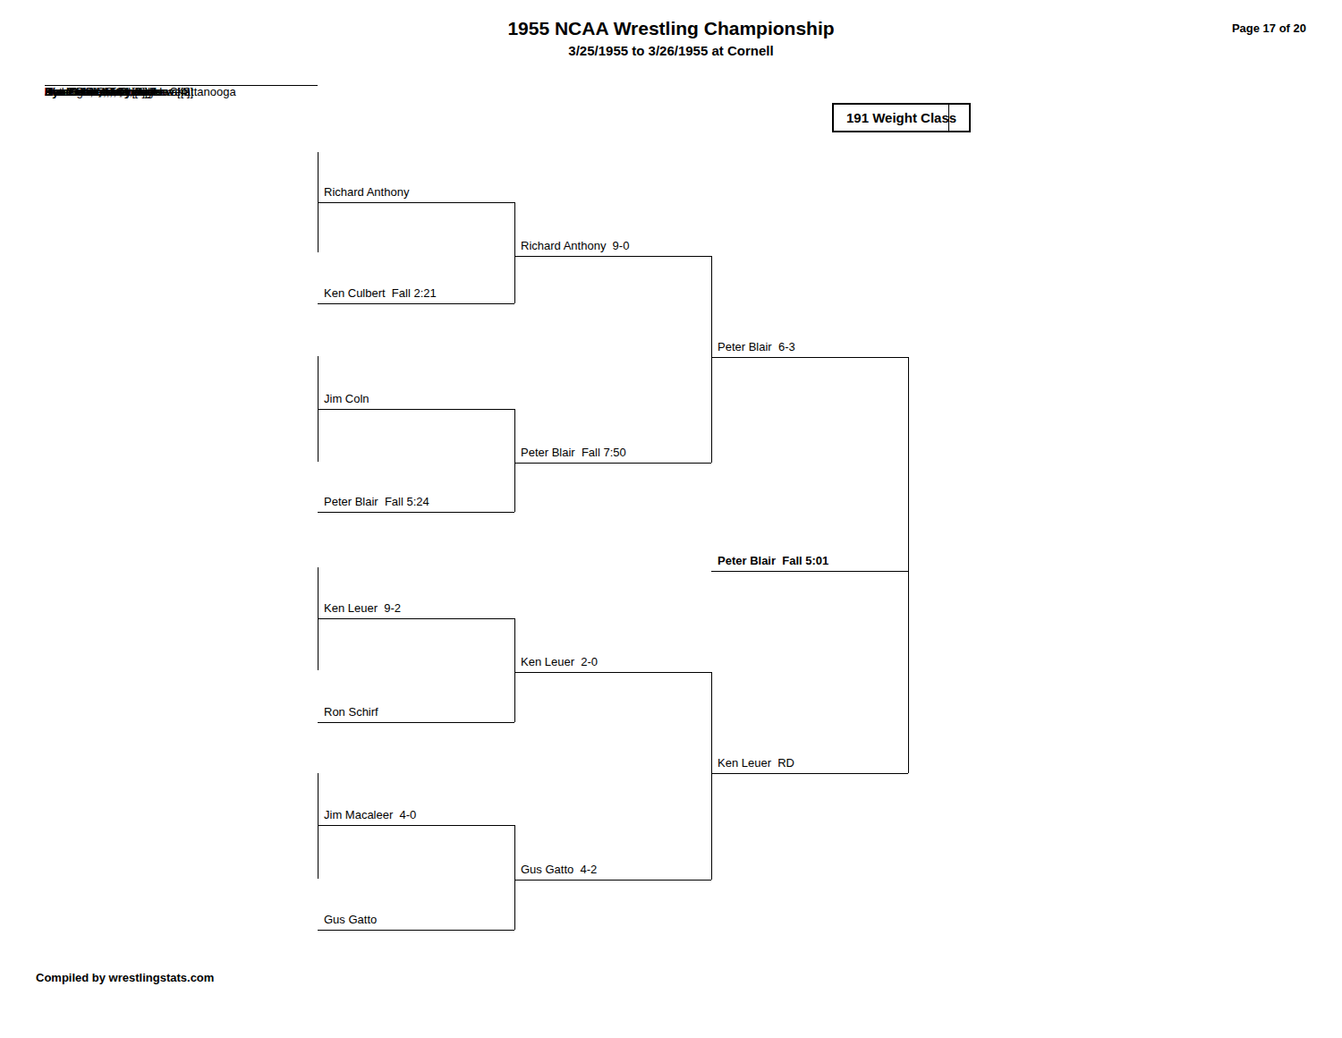1955 NCAA Wrestling Championship
3/25/1955 to 3/26/1955 at Cornell
Page 17 of 20
Richard Anthony, Indiana [4]
Bye
Elwood Reese, Lock Haven
Ken Culbert, Harvard
Jim Coln, Oklahoma
Bye
Peter Blair, Navy [1]
Abe Cohen, Tennessee-Chattanooga
Dave Gallaher, Lehigh
Ken Leuer, Iowa [2]
Ron Schirf, Pittsburgh
Bye
Jim Macaleer, Princeton
Ben Egerton, Cornell
Gus Gatto, Northern Iowa [3]
Bye
Richard Anthony
Ken Culbert Fall 2:21
Jim Coln
Peter Blair Fall 5:24
Ken Leuer 9-2
Ron Schirf
Jim Macaleer 4-0
Gus Gatto
Richard Anthony 9-0
Peter Blair Fall 7:50
Ken Leuer 2-0
Gus Gatto 4-2
Peter Blair 6-3
Ken Leuer RD
Peter Blair Fall 5:01
191 Weight Class
Compiled by wrestlingstats.com